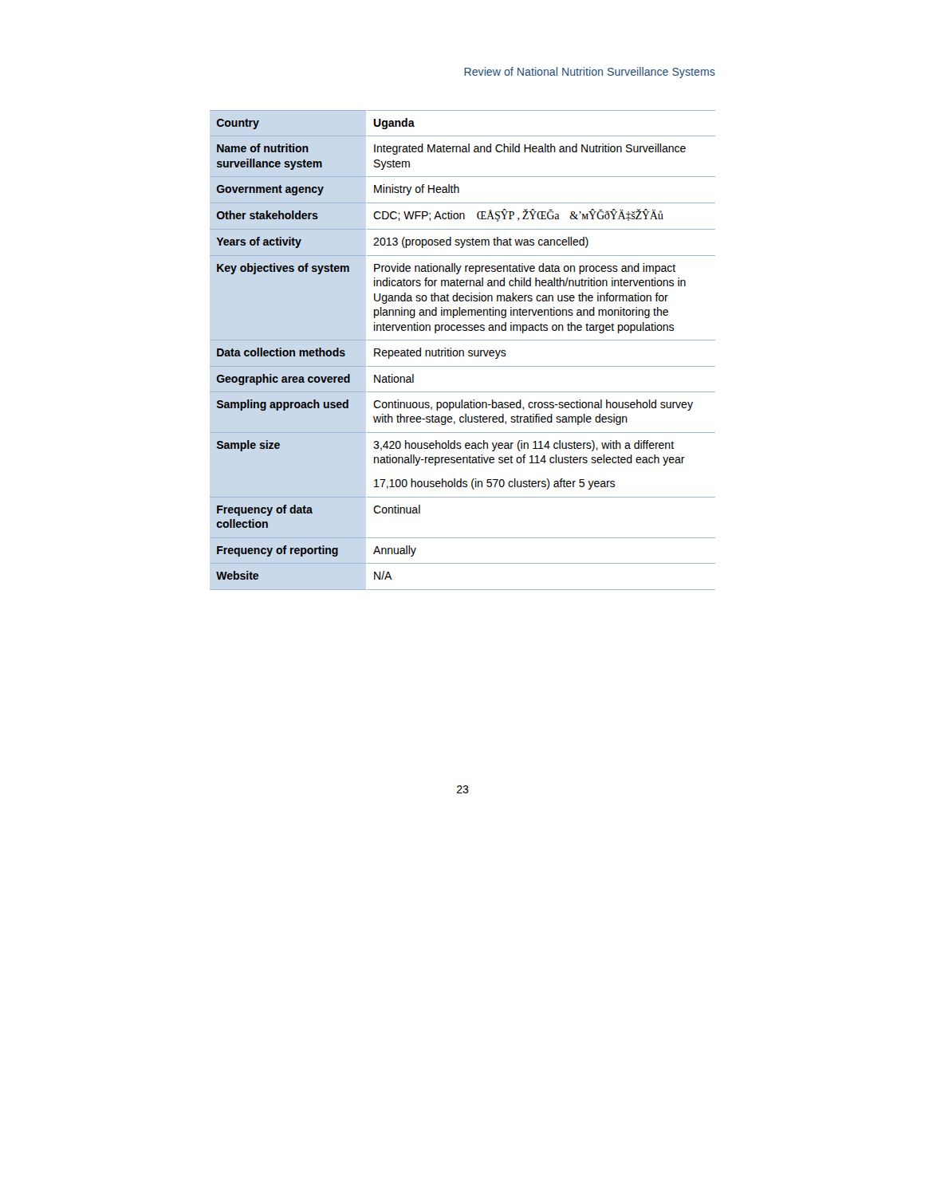Review of National Nutrition Surveillance Systems
| Country | Uganda |
| Name of nutrition surveillance system | Integrated Maternal and Child Health and Nutrition Surveillance System |
| Government agency | Ministry of Health |
| Other stakeholders | CDC; WFP; Action ŒÅŞŶР ‚ ŽŶŒĞа &’мŶĞðŶÄ‡šŽŶÄů |
| Years of activity | 2013 (proposed system that was cancelled) |
| Key objectives of system | Provide nationally representative data on process and impact indicators for maternal and child health/nutrition interventions in Uganda so that decision makers can use the information for planning and implementing interventions and monitoring the intervention processes and impacts on the target populations |
| Data collection methods | Repeated nutrition surveys |
| Geographic area covered | National |
| Sampling approach used | Continuous, population-based, cross-sectional household survey with three-stage, clustered, stratified sample design |
| Sample size | 3,420 households each year (in 114 clusters), with a different nationally-representative set of 114 clusters selected each year 17,100 households (in 570 clusters) after 5 years |
| Frequency of data collection | Continual |
| Frequency of reporting | Annually |
| Website | N/A |
23